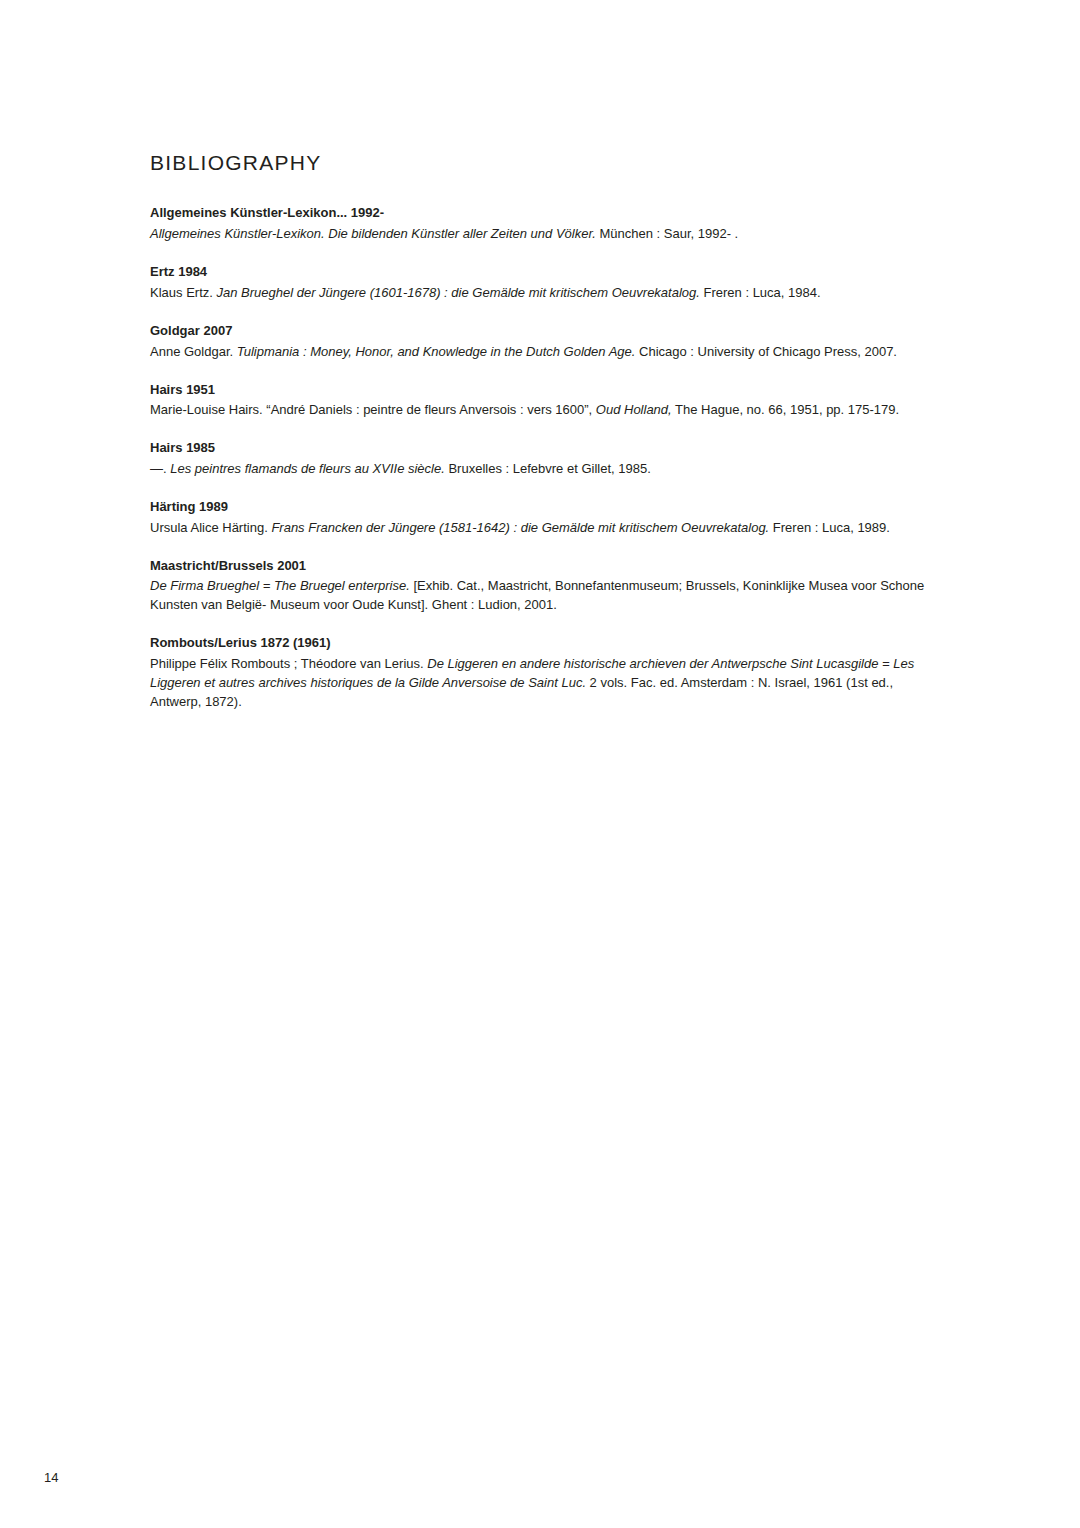BIBLIOGRAPHY
Allgemeines Künstler-Lexikon... 1992-
Allgemeines Künstler-Lexikon. Die bildenden Künstler aller Zeiten und Völker. München : Saur, 1992- .
Ertz 1984
Klaus Ertz. Jan Brueghel der Jüngere (1601-1678) : die Gemälde mit kritischem Oeuvrekatalog. Freren : Luca, 1984.
Goldgar 2007
Anne Goldgar. Tulipmania : Money, Honor, and Knowledge in the Dutch Golden Age. Chicago : University of Chicago Press, 2007.
Hairs 1951
Marie-Louise Hairs. “André Daniels : peintre de fleurs Anversois : vers 1600”, Oud Holland, The Hague, no. 66, 1951, pp. 175-179.
Hairs 1985
—. Les peintres flamands de fleurs au XVIIe siècle. Bruxelles : Lefebvre et Gillet, 1985.
Härting 1989
Ursula Alice Härting. Frans Francken der Jüngere (1581-1642) : die Gemälde mit kritischem Oeuvrekatalog. Freren : Luca, 1989.
Maastricht/Brussels 2001
De Firma Brueghel = The Bruegel enterprise. [Exhib. Cat., Maastricht, Bonnefantenmuseum; Brussels, Koninklijke Musea voor Schone Kunsten van België- Museum voor Oude Kunst]. Ghent : Ludion, 2001.
Rombouts/Lerius 1872 (1961)
Philippe Félix Rombouts ; Théodore van Lerius. De Liggeren en andere historische archieven der Antwerpsche Sint Lucasgilde = Les Liggeren et autres archives historiques de la Gilde Anversoise de Saint Luc. 2 vols. Fac. ed. Amsterdam : N. Israel, 1961 (1st ed., Antwerp, 1872).
14